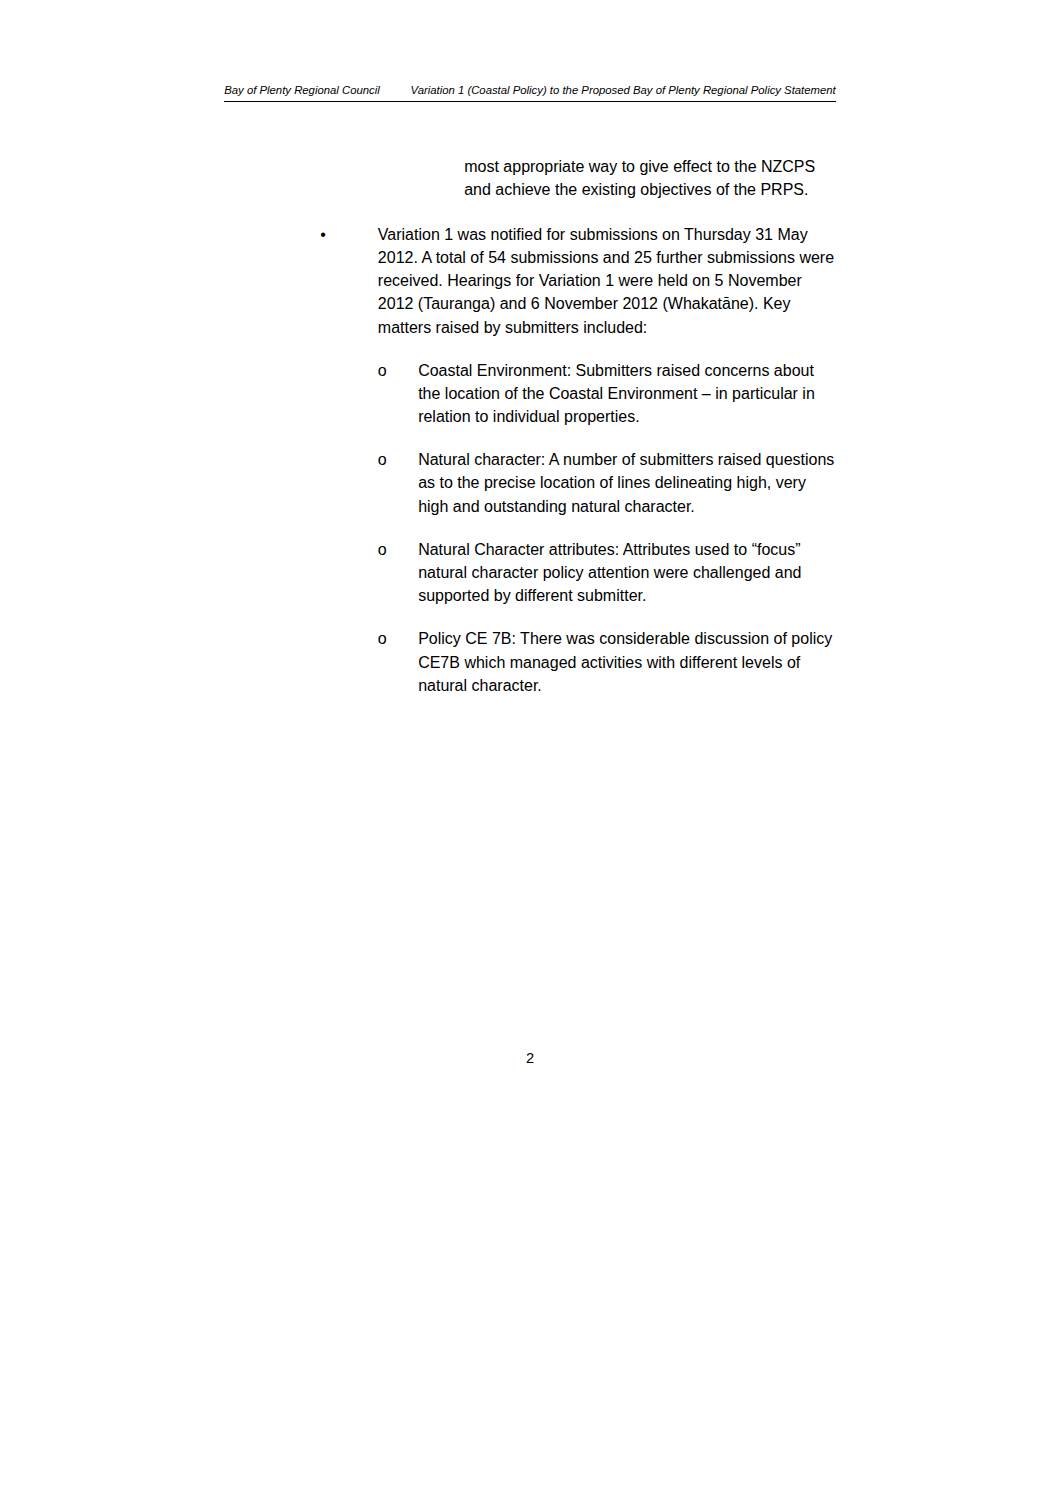Bay of Plenty Regional Council Variation 1 (Coastal Policy) to the Proposed Bay of Plenty Regional Policy Statement
most appropriate way to give effect to the NZCPS and achieve the existing objectives of the PRPS.
Variation 1 was notified for submissions on Thursday 31 May 2012. A total of 54 submissions and 25 further submissions were received. Hearings for Variation 1 were held on 5 November 2012 (Tauranga) and 6 November 2012 (Whakatāne). Key matters raised by submitters included:
o Coastal Environment: Submitters raised concerns about the location of the Coastal Environment – in particular in relation to individual properties.
o Natural character: A number of submitters raised questions as to the precise location of lines delineating high, very high and outstanding natural character.
o Natural Character attributes: Attributes used to “focus” natural character policy attention were challenged and supported by different submitter.
o Policy CE 7B: There was considerable discussion of policy CE7B which managed activities with different levels of natural character.
2